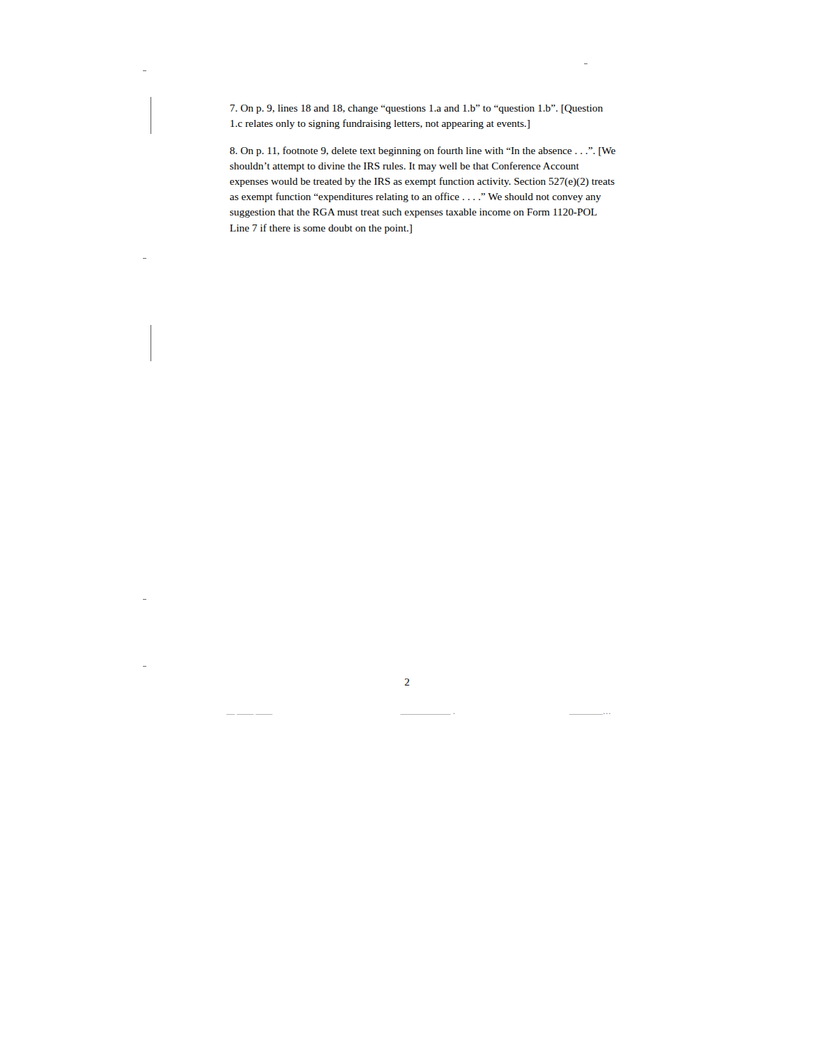7. On p. 9, lines 18 and 18, change “questions 1.a and 1.b” to “question 1.b”. [Question 1.c relates only to signing fundraising letters, not appearing at events.]
8. On p. 11, footnote 9, delete text beginning on fourth line with “In the absence . . .”. [We shouldn’t attempt to divine the IRS rules. It may well be that Conference Account expenses would be treated by the IRS as exempt function activity. Section 527(e)(2) treats as exempt function “expenditures relating to an office . . . .” We should not convey any suggestion that the RGA must treat such expenses taxable income on Form 1120-POL Line 7 if there is some doubt on the point.]
2
— —— —— —————— · ————···